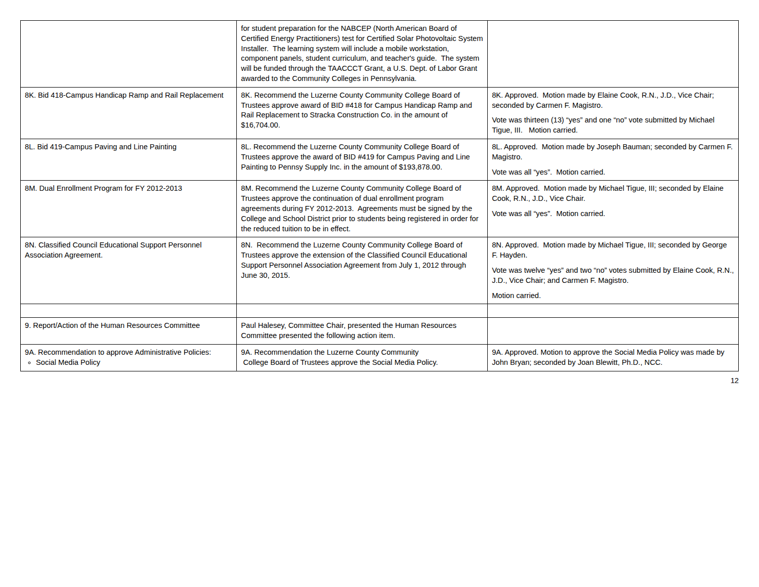| | for student preparation for the NABCEP (North American Board of Certified Energy Practitioners) test for Certified Solar Photovoltaic System Installer. The learning system will include a mobile workstation, component panels, student curriculum, and teacher's guide. The system will be funded through the TAACCCT Grant, a U.S. Dept. of Labor Grant awarded to the Community Colleges in Pennsylvania. | |
| 8K. Bid 418-Campus Handicap Ramp and Rail Replacement | 8K. Recommend the Luzerne County Community College Board of Trustees approve award of BID #418 for Campus Handicap Ramp and Rail Replacement to Stracka Construction Co. in the amount of $16,704.00. | 8K. Approved. Motion made by Elaine Cook, R.N., J.D., Vice Chair; seconded by Carmen F. Magistro. Vote was thirteen (13) “yes” and one “no” vote submitted by Michael Tigue, III. Motion carried. |
| 8L. Bid 419-Campus Paving and Line Painting | 8L. Recommend the Luzerne County Community College Board of Trustees approve the award of BID #419 for Campus Paving and Line Painting to Pennsy Supply Inc. in the amount of $193,878.00. | 8L. Approved. Motion made by Joseph Bauman; seconded by Carmen F. Magistro. Vote was all “yes”. Motion carried. |
| 8M. Dual Enrollment Program for FY 2012-2013 | 8M. Recommend the Luzerne County Community College Board of Trustees approve the continuation of dual enrollment program agreements during FY 2012-2013. Agreements must be signed by the College and School District prior to students being registered in order for the reduced tuition to be in effect. | 8M. Approved. Motion made by Michael Tigue, III; seconded by Elaine Cook, R.N., J.D., Vice Chair. Vote was all “yes”. Motion carried. |
| 8N. Classified Council Educational Support Personnel Association Agreement. | 8N. Recommend the Luzerne County Community College Board of Trustees approve the extension of the Classified Council Educational Support Personnel Association Agreement from July 1, 2012 through June 30, 2015. | 8N. Approved. Motion made by Michael Tigue, III; seconded by George F. Hayden. Vote was twelve “yes” and two “no” votes submitted by Elaine Cook, R.N., J.D., Vice Chair; and Carmen F. Magistro. Motion carried. |
| 9. Report/Action of the Human Resources Committee | Paul Halesey, Committee Chair, presented the Human Resources Committee presented the following action item. | |
| 9A. Recommendation to approve Administrative Policies: Social Media Policy | 9A. Recommendation the Luzerne County Community College Board of Trustees approve the Social Media Policy. | 9A. Approved. Motion to approve the Social Media Policy was made by John Bryan; seconded by Joan Blewitt, Ph.D., NCC. |
12